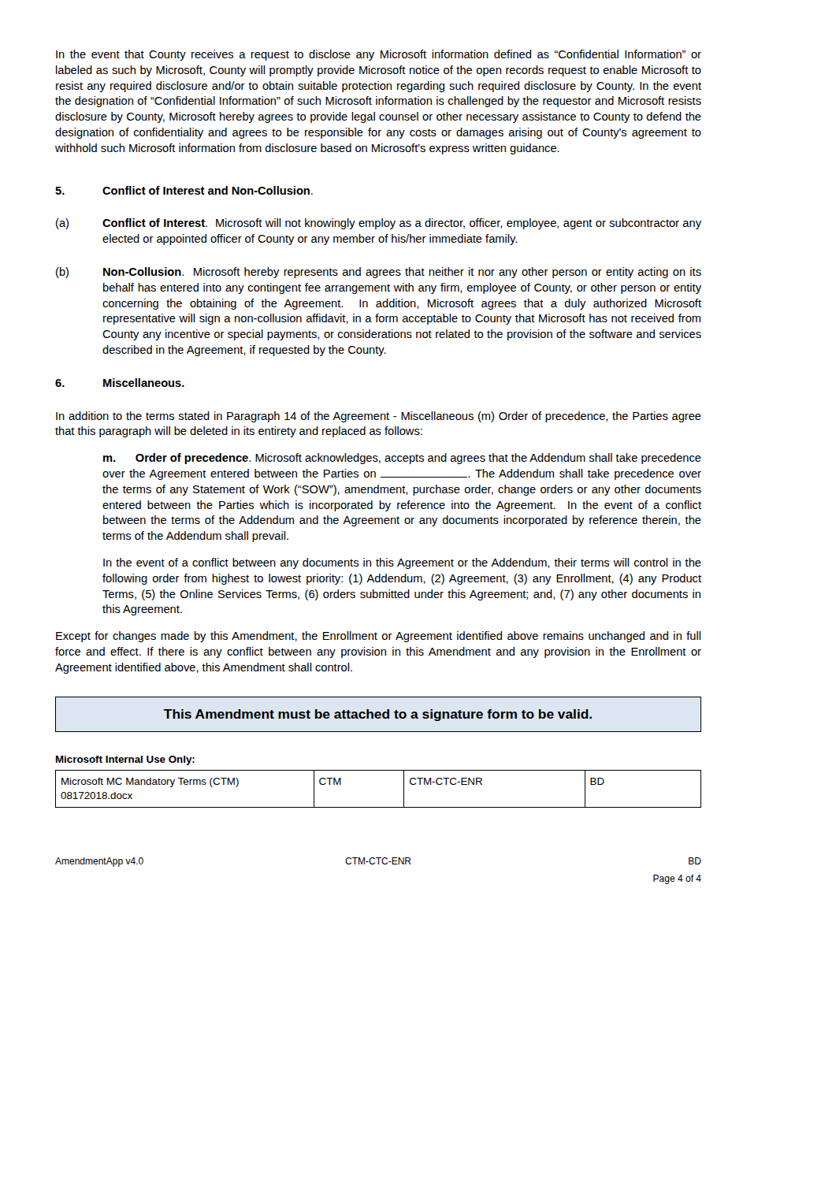In the event that County receives a request to disclose any Microsoft information defined as “Confidential Information” or labeled as such by Microsoft, County will promptly provide Microsoft notice of the open records request to enable Microsoft to resist any required disclosure and/or to obtain suitable protection regarding such required disclosure by County. In the event the designation of “Confidential Information” of such Microsoft information is challenged by the requestor and Microsoft resists disclosure by County, Microsoft hereby agrees to provide legal counsel or other necessary assistance to County to defend the designation of confidentiality and agrees to be responsible for any costs or damages arising out of County's agreement to withhold such Microsoft information from disclosure based on Microsoft's express written guidance.
5. Conflict of Interest and Non-Collusion.
(a) Conflict of Interest. Microsoft will not knowingly employ as a director, officer, employee, agent or subcontractor any elected or appointed officer of County or any member of his/her immediate family.
(b) Non-Collusion. Microsoft hereby represents and agrees that neither it nor any other person or entity acting on its behalf has entered into any contingent fee arrangement with any firm, employee of County, or other person or entity concerning the obtaining of the Agreement. In addition, Microsoft agrees that a duly authorized Microsoft representative will sign a non-collusion affidavit, in a form acceptable to County that Microsoft has not received from County any incentive or special payments, or considerations not related to the provision of the software and services described in the Agreement, if requested by the County.
6. Miscellaneous.
In addition to the terms stated in Paragraph 14 of the Agreement - Miscellaneous (m) Order of precedence, the Parties agree that this paragraph will be deleted in its entirety and replaced as follows:
m. Order of precedence. Microsoft acknowledges, accepts and agrees that the Addendum shall take precedence over the Agreement entered between the Parties on . The Addendum shall take precedence over the terms of any Statement of Work (“SOW”), amendment, purchase order, change orders or any other documents entered between the Parties which is incorporated by reference into the Agreement. In the event of a conflict between the terms of the Addendum and the Agreement or any documents incorporated by reference therein, the terms of the Addendum shall prevail.
In the event of a conflict between any documents in this Agreement or the Addendum, their terms will control in the following order from highest to lowest priority: (1) Addendum, (2) Agreement, (3) any Enrollment, (4) any Product Terms, (5) the Online Services Terms, (6) orders submitted under this Agreement; and, (7) any other documents in this Agreement.
Except for changes made by this Amendment, the Enrollment or Agreement identified above remains unchanged and in full force and effect. If there is any conflict between any provision in this Amendment and any provision in the Enrollment or Agreement identified above, this Amendment shall control.
This Amendment must be attached to a signature form to be valid.
Microsoft Internal Use Only:
| Microsoft MC Mandatory Terms (CTM) 08172018.docx | CTM | CTM-CTC-ENR | BD |
AmendmentApp v4.0
CTM-CTC-ENR
BD
Page 4 of 4